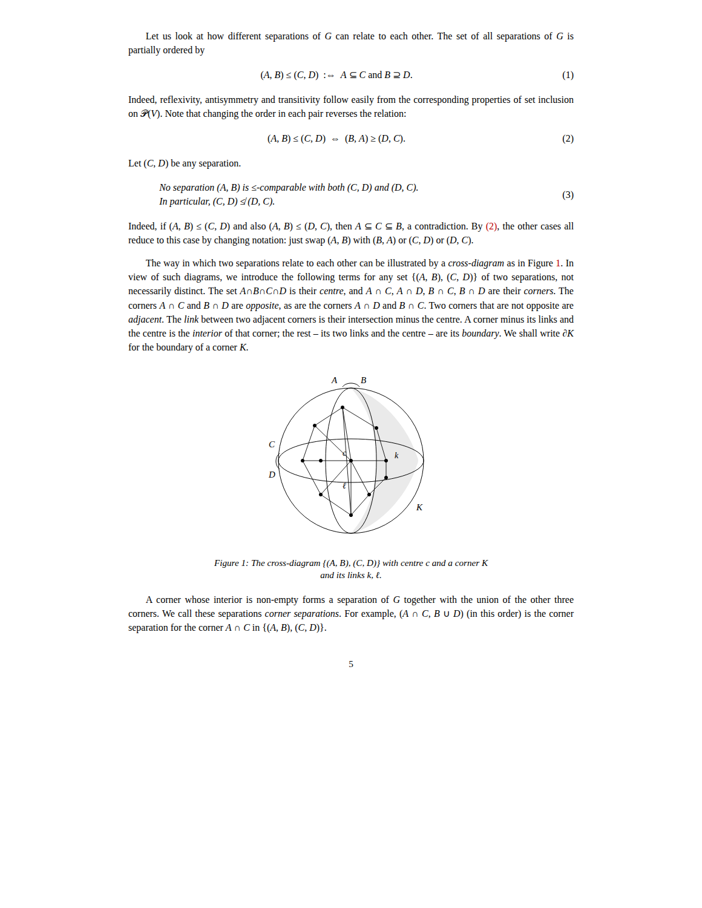Let us look at how different separations of G can relate to each other. The set of all separations of G is partially ordered by
(A, B) ≤ (C, D) :⇔ A ⊆ C and B ⊇ D.
(1)
Indeed, reflexivity, antisymmetry and transitivity follow easily from the corresponding properties of set inclusion on 𝒫(V). Note that changing the order in each pair reverses the relation:
(A, B) ≤ (C, D) ⇔ (B, A) ≥ (D, C).
(2)
Let (C, D) be any separation.
No separation (A, B) is ≤-comparable with both (C, D) and (D, C). In particular, (C, D) ≰ (D, C).
(3)
Indeed, if (A, B) ≤ (C, D) and also (A, B) ≤ (D, C), then A ⊆ C ⊆ B, a contradiction. By (2), the other cases all reduce to this case by changing notation: just swap (A, B) with (B, A) or (C, D) or (D, C).
The way in which two separations relate to each other can be illustrated by a cross-diagram as in Figure 1. In view of such diagrams, we introduce the following terms for any set {(A, B), (C, D)} of two separations, not necessarily distinct. The set A∩B∩C∩D is their centre, and A ∩ C, A ∩ D, B ∩ C, B ∩ D are their corners. The corners A ∩ C and B ∩ D are opposite, as are the corners A ∩ D and B ∩ C. Two corners that are not opposite are adjacent. The link between two adjacent corners is their intersection minus the centre. A corner minus its links and the centre is the interior of that corner; the rest – its two links and the centre – are its boundary. We shall write ∂K for the boundary of a corner K.
A B C D c k ℓ K
Figure 1: The cross-diagram {(A, B), (C, D)} with centre c and a corner K and its links k, ℓ.
A corner whose interior is non-empty forms a separation of G together with the union of the other three corners. We call these separations corner separations. For example, (A ∩ C, B ∪ D) (in this order) is the corner separation for the corner A ∩ C in {(A, B), (C, D)}.
5